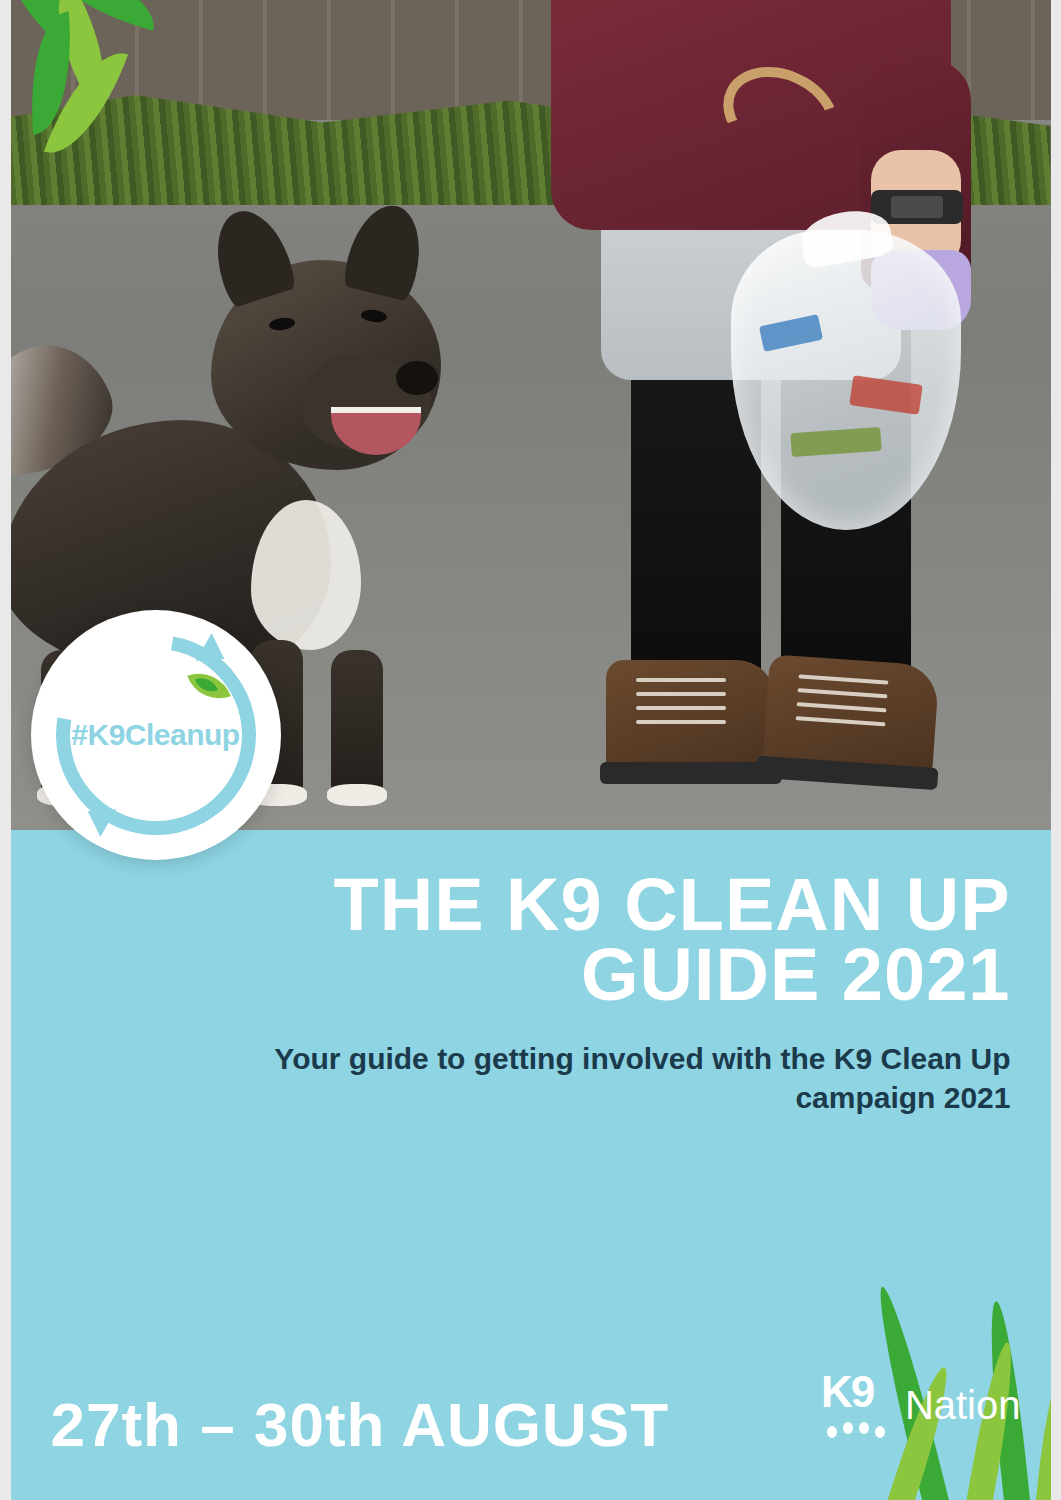#K 9 Cleanup
K9 Nation
The K9 Clean Up
Guide 2021
Your guide to getting involved with the K9 Clean Up campaign 2021
27th – 30th AUGUST